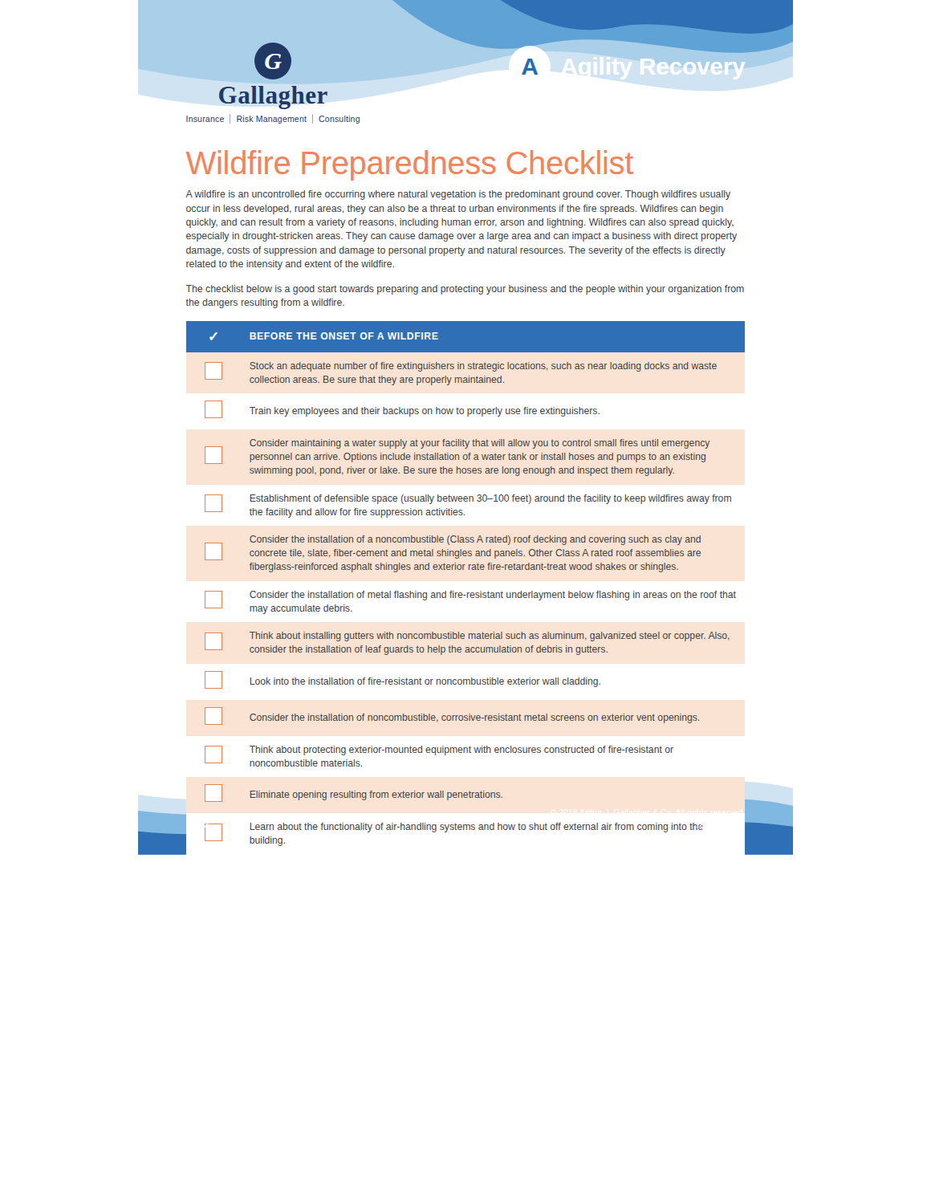G
Gallagher
Insurance Risk Management Consulting
A
Agility Recovery
Wildfire Preparedness Checklist
A wildfire is an uncontrolled fire occurring where natural vegetation is the predominant ground cover. Though wildfires usually occur in less developed, rural areas, they can also be a threat to urban environments if the fire spreads. Wildfires can begin quickly, and can result from a variety of reasons, including human error, arson and lightning. Wildfires can also spread quickly, especially in drought-stricken areas. They can cause damage over a large area and can impact a business with direct property damage, costs of suppression and damage to personal property and natural resources. The severity of the effects is directly related to the intensity and extent of the wildfire.
The checklist below is a good start towards preparing and protecting your business and the people within your organization from the dangers resulting from a wildfire.
| ✓ | BEFORE THE ONSET OF A WILDFIRE |
| --- | --- |
| | Stock an adequate number of fire extinguishers in strategic locations, such as near loading docks and waste collection areas. Be sure that they are properly maintained. |
| | Train key employees and their backups on how to properly use fire extinguishers. |
| | Consider maintaining a water supply at your facility that will allow you to control small fires until emergency personnel can arrive. Options include installation of a water tank or install hoses and pumps to an existing swimming pool, pond, river or lake. Be sure the hoses are long enough and inspect them regularly. |
| | Establishment of defensible space (usually between 30–100 feet) around the facility to keep wildfires away from the facility and allow for fire suppression activities. |
| | Consider the installation of a noncombustible (Class A rated) roof decking and covering such as clay and concrete tile, slate, fiber-cement and metal shingles and panels. Other Class A rated roof assemblies are fiberglass-reinforced asphalt shingles and exterior rate fire-retardant-treat wood shakes or shingles. |
| | Consider the installation of metal flashing and fire-resistant underlayment below flashing in areas on the roof that may accumulate debris. |
| | Think about installing gutters with noncombustible material such as aluminum, galvanized steel or copper. Also, consider the installation of leaf guards to help the accumulation of debris in gutters. |
| | Look into the installation of fire-resistant or noncombustible exterior wall cladding. |
| | Consider the installation of noncombustible, corrosive-resistant metal screens on exterior vent openings. |
| | Think about protecting exterior-mounted equipment with enclosures constructed of fire-resistant or noncombustible materials. |
| | Eliminate opening resulting from exterior wall penetrations. |
| | Learn about the functionality of air-handling systems and how to shut off external air from coming into the building. |
1 of 4
© 2018 Arthur J. Gallagher & Co. All rights reserved.
18GGB26779H